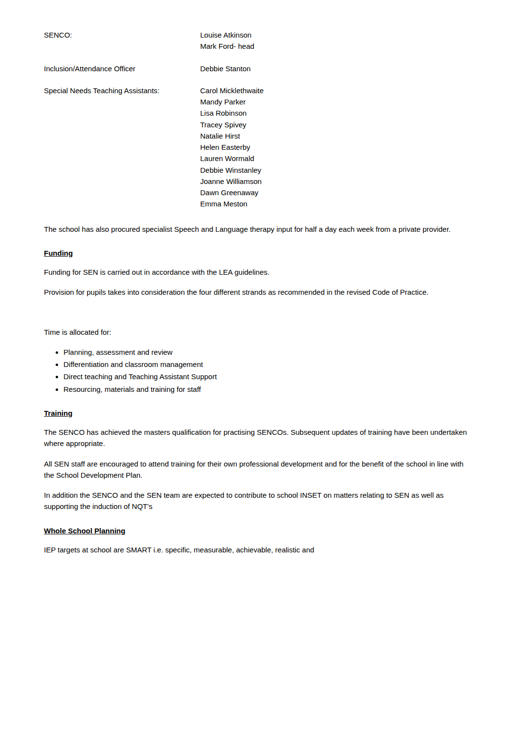| SENCO: | Louise Atkinson Mark Ford- head |
| Inclusion/Attendance Officer | Debbie Stanton |
| Special Needs Teaching Assistants: | Carol Micklethwaite Mandy Parker Lisa Robinson Tracey Spivey Natalie Hirst Helen Easterby Lauren Wormald Debbie Winstanley Joanne Williamson Dawn Greenaway Emma Meston |
The school has also procured specialist Speech and Language therapy input for half a day each week from a private provider.
Funding
Funding for SEN is carried out in accordance with the LEA guidelines.
Provision for pupils takes into consideration the four different strands as recommended in the revised Code of Practice.
Time is allocated for:
Planning, assessment and review
Differentiation and classroom management
Direct teaching and Teaching Assistant Support
Resourcing, materials and training for staff
Training
The SENCO has achieved the masters qualification for practising SENCOs. Subsequent updates of training have been undertaken where appropriate.
All SEN staff are encouraged to attend training for their own professional development and for the benefit of the school in line with the School Development Plan.
In addition the SENCO and the SEN team are expected to contribute to school INSET on matters relating to SEN as well as supporting the induction of NQT's
Whole School Planning
IEP targets at school are SMART i.e. specific, measurable, achievable, realistic and